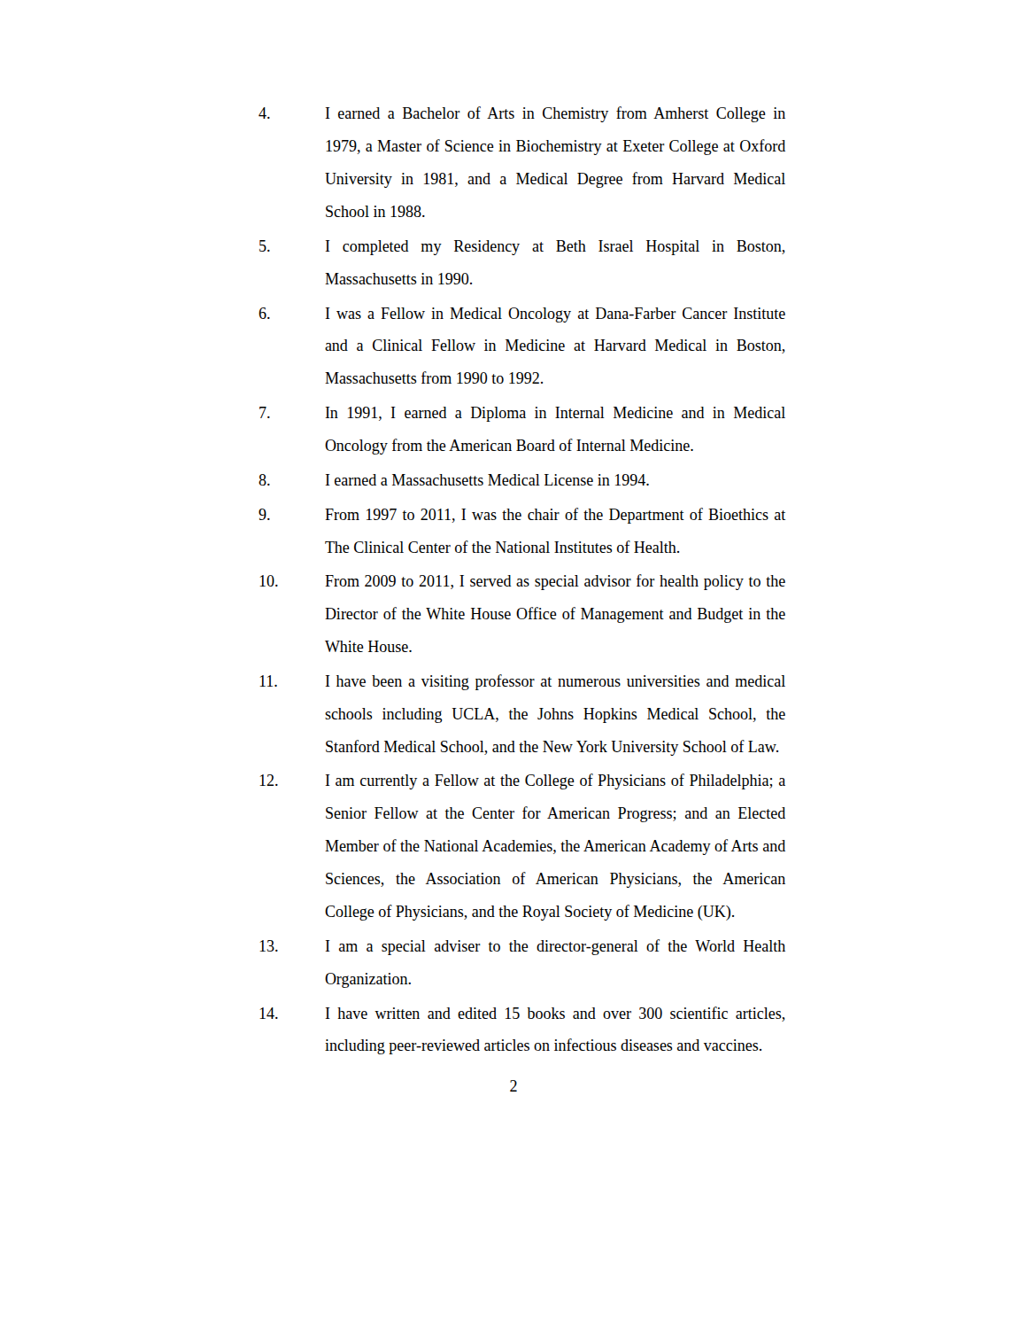I earned a Bachelor of Arts in Chemistry from Amherst College in 1979, a Master of Science in Biochemistry at Exeter College at Oxford University in 1981, and a Medical Degree from Harvard Medical School in 1988.
I completed my Residency at Beth Israel Hospital in Boston, Massachusetts in 1990.
I was a Fellow in Medical Oncology at Dana-Farber Cancer Institute and a Clinical Fellow in Medicine at Harvard Medical in Boston, Massachusetts from 1990 to 1992.
In 1991, I earned a Diploma in Internal Medicine and in Medical Oncology from the American Board of Internal Medicine.
I earned a Massachusetts Medical License in 1994.
From 1997 to 2011, I was the chair of the Department of Bioethics at The Clinical Center of the National Institutes of Health.
From 2009 to 2011, I served as special advisor for health policy to the Director of the White House Office of Management and Budget in the White House.
I have been a visiting professor at numerous universities and medical schools including UCLA, the Johns Hopkins Medical School, the Stanford Medical School, and the New York University School of Law.
I am currently a Fellow at the College of Physicians of Philadelphia; a Senior Fellow at the Center for American Progress; and an Elected Member of the National Academies, the American Academy of Arts and Sciences, the Association of American Physicians, the American College of Physicians, and the Royal Society of Medicine (UK).
I am a special adviser to the director-general of the World Health Organization.
I have written and edited 15 books and over 300 scientific articles, including peer-reviewed articles on infectious diseases and vaccines.
2